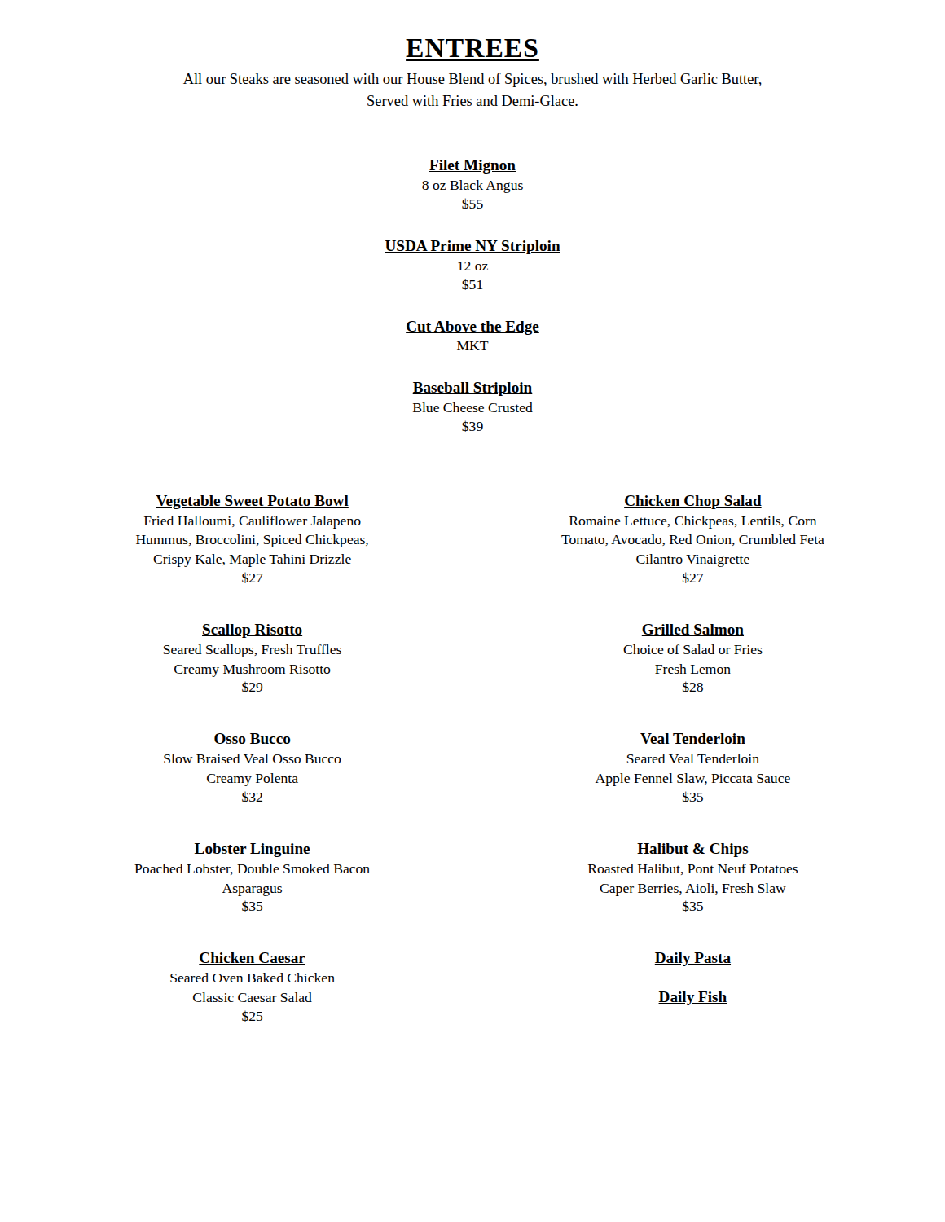ENTREES
All our Steaks are seasoned with our House Blend of Spices, brushed with Herbed Garlic Butter,
Served with Fries and Demi-Glace.
Filet Mignon
8 oz Black Angus
$55
USDA Prime NY Striploin
12 oz
$51
Cut Above the Edge
MKT
Baseball Striploin
Blue Cheese Crusted
$39
Vegetable Sweet Potato Bowl
Fried Halloumi, Cauliflower Jalapeno
Hummus, Broccolini, Spiced Chickpeas,
Crispy Kale, Maple Tahini Drizzle
$27
Scallop Risotto
Seared Scallops, Fresh Truffles
Creamy Mushroom Risotto
$29
Osso Bucco
Slow Braised Veal Osso Bucco
Creamy Polenta
$32
Lobster Linguine
Poached Lobster, Double Smoked Bacon
Asparagus
$35
Chicken Caesar
Seared Oven Baked Chicken
Classic Caesar Salad
$25
Chicken Chop Salad
Romaine Lettuce, Chickpeas, Lentils, Corn
Tomato, Avocado, Red Onion, Crumbled Feta
Cilantro Vinaigrette
$27
Grilled Salmon
Choice of Salad or Fries
Fresh Lemon
$28
Veal Tenderloin
Seared Veal Tenderloin
Apple Fennel Slaw, Piccata Sauce
$35
Halibut & Chips
Roasted Halibut, Pont Neuf Potatoes
Caper Berries, Aioli, Fresh Slaw
$35
Daily Pasta
Daily Fish